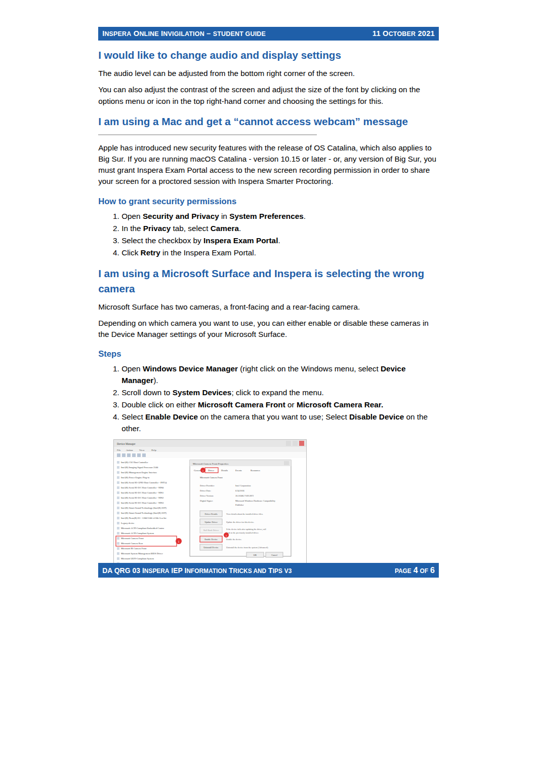INSPERA ONLINE INVIGILATION – STUDENT GUIDE
11 OCTOBER 2021
I would like to change audio and display settings
The audio level can be adjusted from the bottom right corner of the screen.
You can also adjust the contrast of the screen and adjust the size of the font by clicking on the options menu or icon in the top right-hand corner and choosing the settings for this.
I am using a Mac and get a “cannot access webcam” message
Apple has introduced new security features with the release of OS Catalina, which also applies to Big Sur. If you are running macOS Catalina - version 10.15 or later - or, any version of Big Sur, you must grant Inspera Exam Portal access to the new screen recording permission in order to share your screen for a proctored session with Inspera Smarter Proctoring.
How to grant security permissions
Open Security and Privacy in System Preferences.
In the Privacy tab, select Camera.
Select the checkbox by Inspera Exam Portal.
Click Retry in the Inspera Exam Portal.
I am using a Microsoft Surface and Inspera is selecting the wrong camera
Microsoft Surface has two cameras, a front-facing and a rear-facing camera.
Depending on which camera you want to use, you can either enable or disable these cameras in the Device Manager settings of your Microsoft Surface.
Steps
Open Windows Device Manager (right click on the Windows menu, select Device Manager).
Scroll down to System Devices; click to expand the menu.
Double click on either Microsoft Camera Front or Microsoft Camera Rear.
Select Enable Device on the camera that you want to use; Select Disable Device on the other.
DA QRG 03 INSPERA IEP INFORMATION TRICKS AND TIPS V3
PAGE 4 OF 6